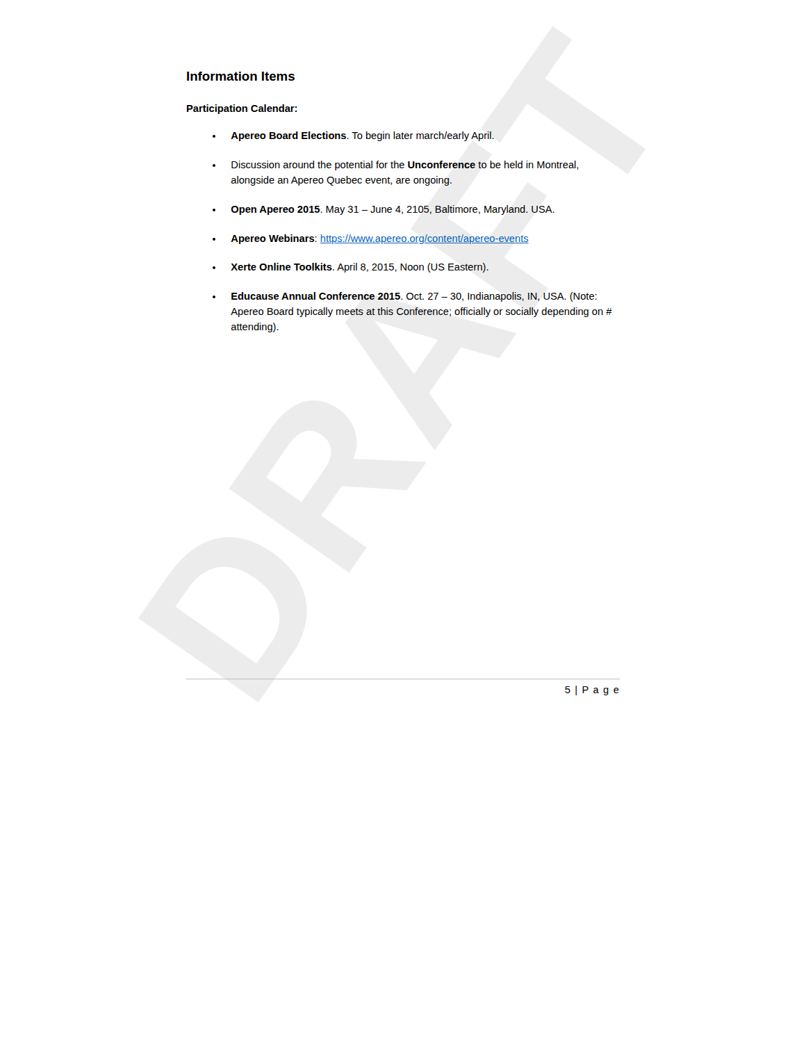DRAFT
Information Items
Participation Calendar:
Apereo Board Elections. To begin later march/early April.
Discussion around the potential for the Unconference to be held in Montreal, alongside an Apereo Quebec event, are ongoing.
Open Apereo 2015. May 31 – June 4, 2105, Baltimore, Maryland. USA.
Apereo Webinars: https://www.apereo.org/content/apereo-events
Xerte Online Toolkits. April 8, 2015, Noon (US Eastern).
Educause Annual Conference 2015. Oct. 27 – 30, Indianapolis, IN, USA. (Note: Apereo Board typically meets at this Conference; officially or socially depending on # attending).
5 | P a g e